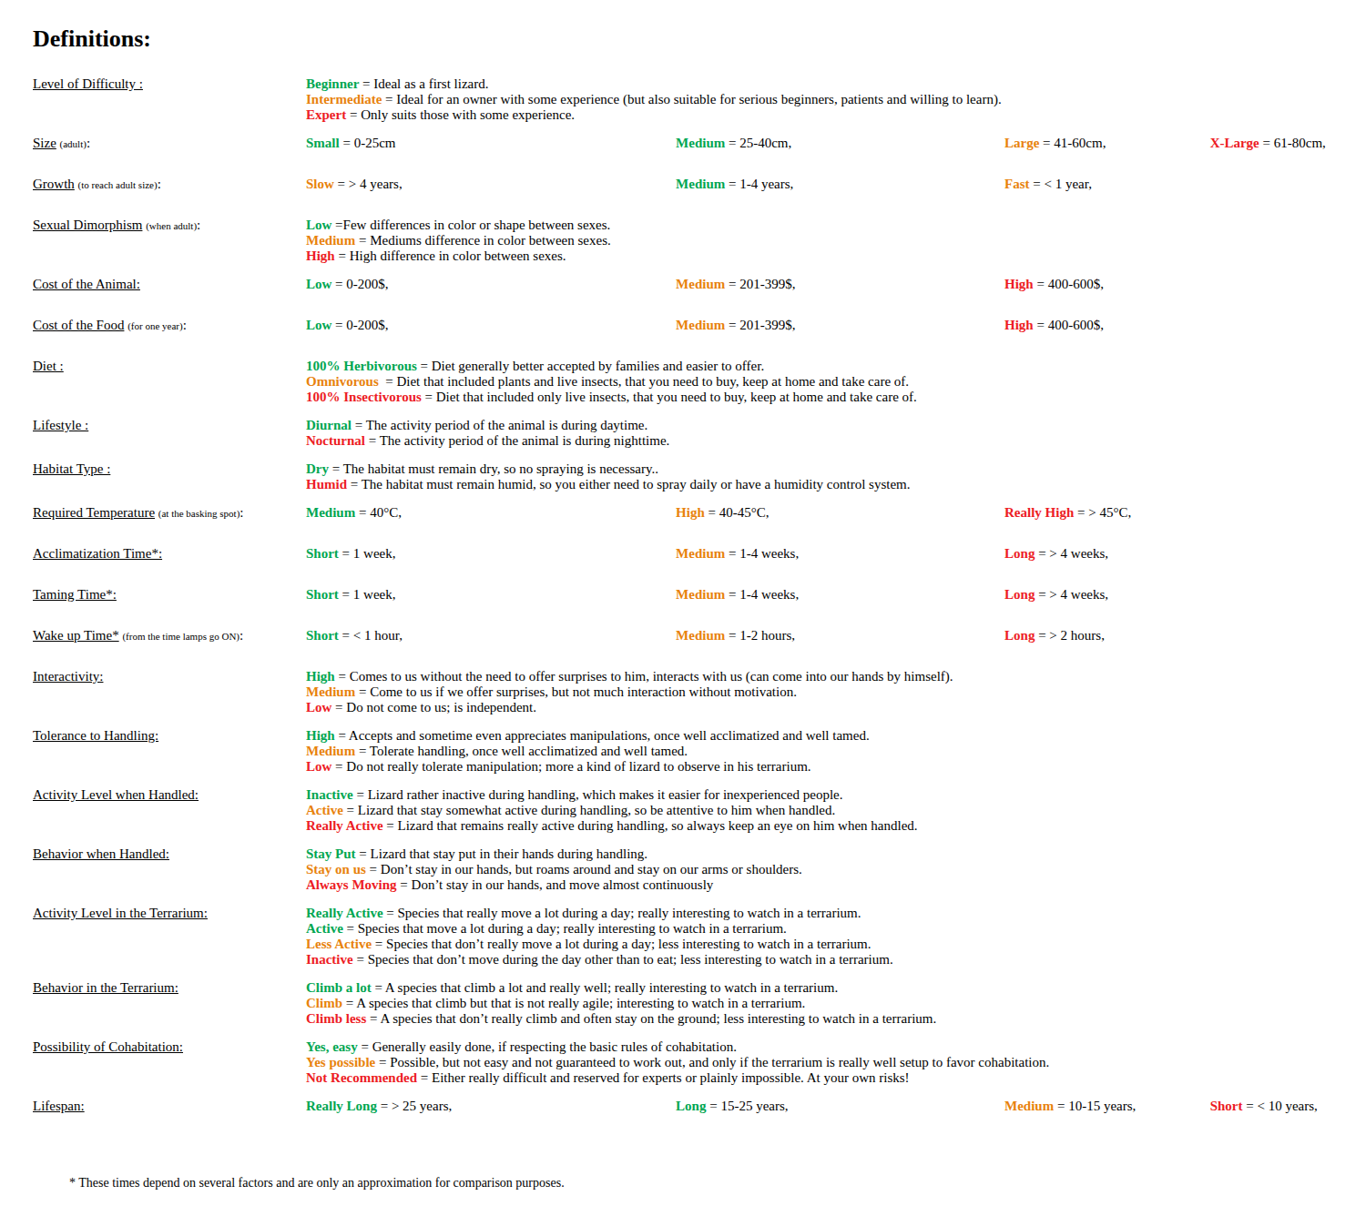Definitions:
| Level of Difficulty : | Beginner = Ideal as a first lizard. Intermediate = Ideal for an owner with some experience (but also suitable for serious beginners, patients and willing to learn). Expert = Only suits those with some experience. |
| Size (adult) : | / Small = 0-25cm / Medium = 25-40cm, / Large = 41-60cm, / X-Large = 61-80cm, / |
| Growth (to reach adult size) : | / Slow = > 4 years, / Medium = 1-4 years, / Fast = < 1 year, / / |
| Sexual Dimorphism (when adult) : | Low =Few differences in color or shape between sexes. Medium = Mediums difference in color between sexes. High = High difference in color between sexes. |
| Cost of the Animal: | / Low = 0-200$, / Medium = 201-399$, / High = 400-600$, / / |
| Cost of the Food (for one year) : | / Low = 0-200$, / Medium = 201-399$, / High = 400-600$, / / |
| Diet : | 100% Herbivorous = Diet generally better accepted by families and easier to offer. Omnivorous = Diet that included plants and live insects, that you need to buy, keep at home and take care of. 100% Insectivorous = Diet that included only live insects, that you need to buy, keep at home and take care of. |
| Lifestyle : | Diurnal = The activity period of the animal is during daytime. Nocturnal = The activity period of the animal is during nighttime. |
| Habitat Type : | Dry = The habitat must remain dry, so no spraying is necessary.. Humid = The habitat must remain humid, so you either need to spray daily or have a humidity control system. |
| Required Temperature (at the basking spot) : | / Medium = 40°C, / High = 40-45°C, / Really High = > 45°C, / / |
| Acclimatization Time*: | / Short = 1 week, / Medium = 1-4 weeks, / Long = > 4 weeks, / / |
| Taming Time*: | / Short = 1 week, / Medium = 1-4 weeks, / Long = > 4 weeks, / / |
| Wake up Time* (from the time lamps go ON) : | / Short = < 1 hour, / Medium = 1-2 hours, / Long = > 2 hours, / / |
| Interactivity: | High = Comes to us without the need to offer surprises to him, interacts with us (can come into our hands by himself). Medium = Come to us if we offer surprises, but not much interaction without motivation. Low = Do not come to us; is independent. |
| Tolerance to Handling: | High = Accepts and sometime even appreciates manipulations, once well acclimatized and well tamed. Medium = Tolerate handling, once well acclimatized and well tamed. Low = Do not really tolerate manipulation; more a kind of lizard to observe in his terrarium. |
| Activity Level when Handled: | Inactive = Lizard rather inactive during handling, which makes it easier for inexperienced people. Active = Lizard that stay somewhat active during handling, so be attentive to him when handled. Really Active = Lizard that remains really active during handling, so always keep an eye on him when handled. |
| Behavior when Handled: | Stay Put = Lizard that stay put in their hands during handling. Stay on us = Don’t stay in our hands, but roams around and stay on our arms or shoulders. Always Moving = Don’t stay in our hands, and move almost continuously |
| Activity Level in the Terrarium: | Really Active = Species that really move a lot during a day; really interesting to watch in a terrarium. Active = Species that move a lot during a day; really interesting to watch in a terrarium. Less Active = Species that don’t really move a lot during a day; less interesting to watch in a terrarium. Inactive = Species that don’t move during the day other than to eat; less interesting to watch in a terrarium. |
| Behavior in the Terrarium: | Climb a lot = A species that climb a lot and really well; really interesting to watch in a terrarium. Climb = A species that climb but that is not really agile; interesting to watch in a terrarium. Climb less = A species that don’t really climb and often stay on the ground; less interesting to watch in a terrarium. |
| Possibility of Cohabitation: | Yes, easy = Generally easily done, if respecting the basic rules of cohabitation. Yes possible = Possible, but not easy and not guaranteed to work out, and only if the terrarium is really well setup to favor cohabitation. Not Recommended = Either really difficult and reserved for experts or plainly impossible. At your own risks! |
| Lifespan: | / Really Long = > 25 years, / Long = 15-25 years, / Medium = 10-15 years, / Short = < 10 years, / |
* These times depend on several factors and are only an approximation for comparison purposes.